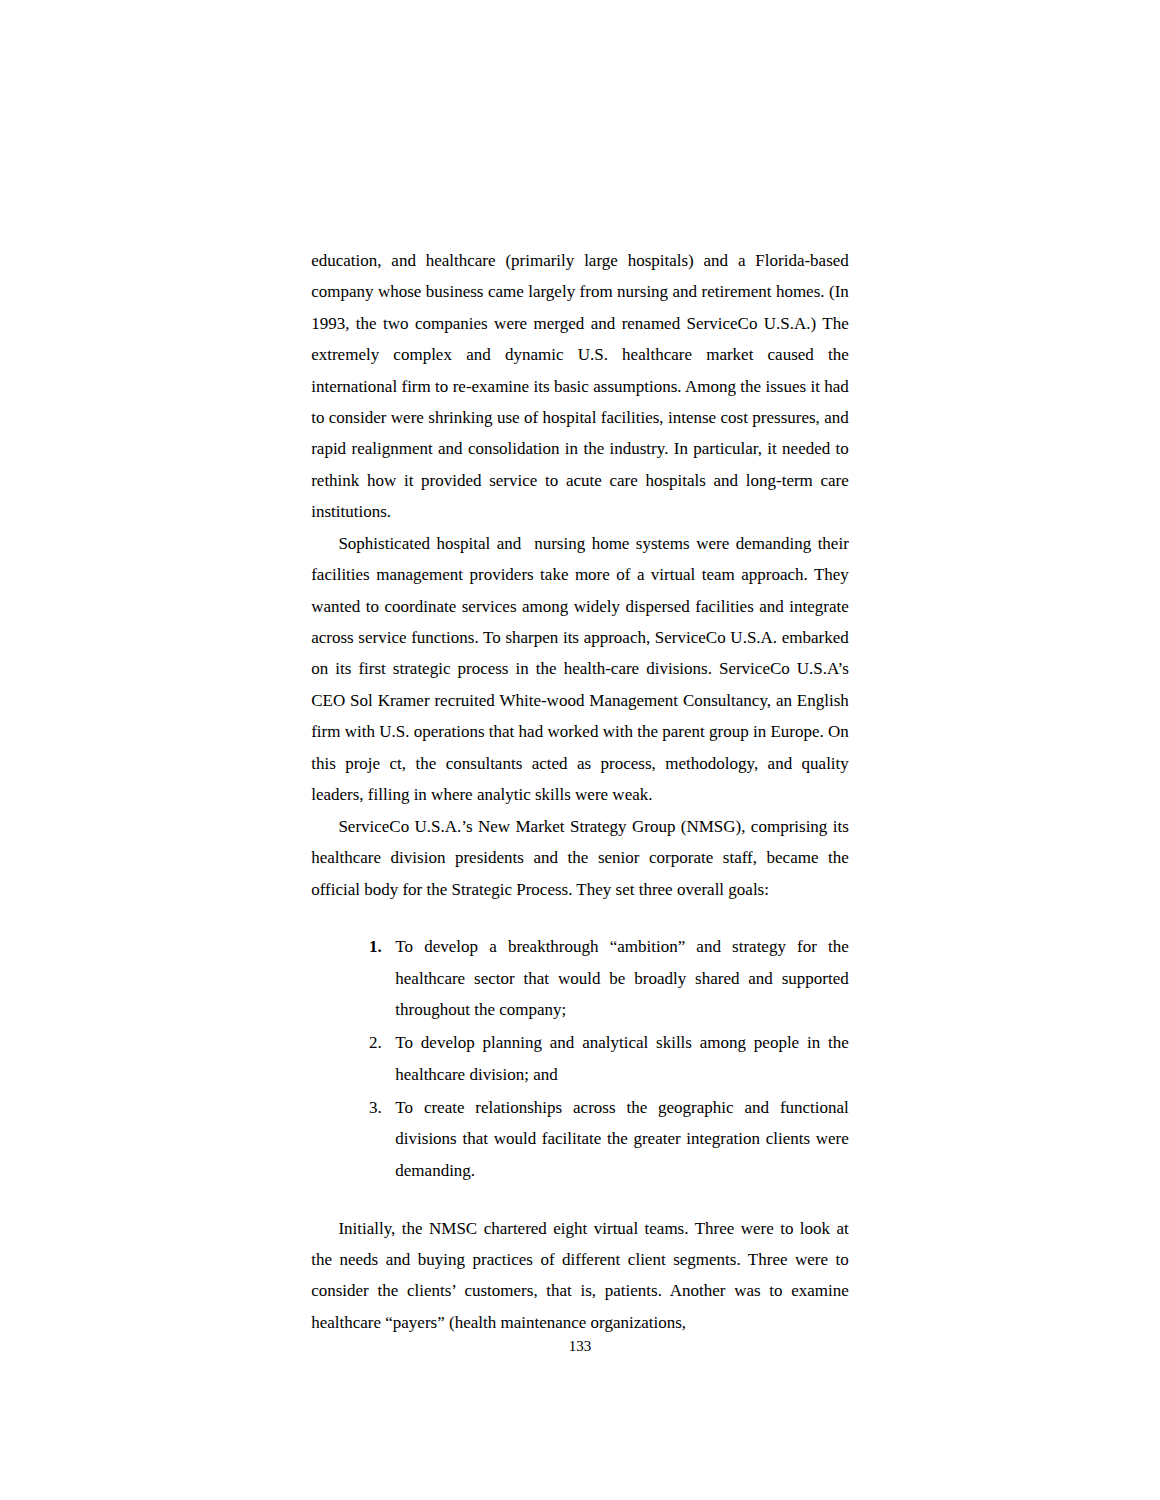education, and healthcare (primarily large hospitals) and a Florida-based company whose business came largely from nursing and retirement homes. (In 1993, the two companies were merged and renamed ServiceCo U.S.A.) The extremely complex and dynamic U.S. healthcare market caused the international firm to re-examine its basic assumptions. Among the issues it had to consider were shrinking use of hospital facilities, intense cost pressures, and rapid realignment and consolidation in the industry. In particular, it needed to rethink how it provided service to acute care hospitals and long-term care institutions.
Sophisticated hospital and nursing home systems were demanding their facilities management providers take more of a virtual team approach. They wanted to coordinate services among widely dispersed facilities and integrate across service functions. To sharpen its approach, ServiceCo U.S.A. embarked on its first strategic process in the health-care divisions. ServiceCo U.S.A’s CEO Sol Kramer recruited White-wood Management Consultancy, an English firm with U.S. operations that had worked with the parent group in Europe. On this proje ct, the consultants acted as process, methodology, and quality leaders, filling in where analytic skills were weak.
ServiceCo U.S.A.’s New Market Strategy Group (NMSG), comprising its healthcare division presidents and the senior corporate staff, became the official body for the Strategic Process. They set three overall goals:
To develop a breakthrough “ambition” and strategy for the healthcare sector that would be broadly shared and supported throughout the company;
To develop planning and analytical skills among people in the healthcare division; and
To create relationships across the geographic and functional divisions that would facilitate the greater integration clients were demanding.
Initially, the NMSC chartered eight virtual teams. Three were to look at the needs and buying practices of different client segments. Three were to consider the clients’ customers, that is, patients. Another was to examine healthcare “payers” (health maintenance organizations,
133